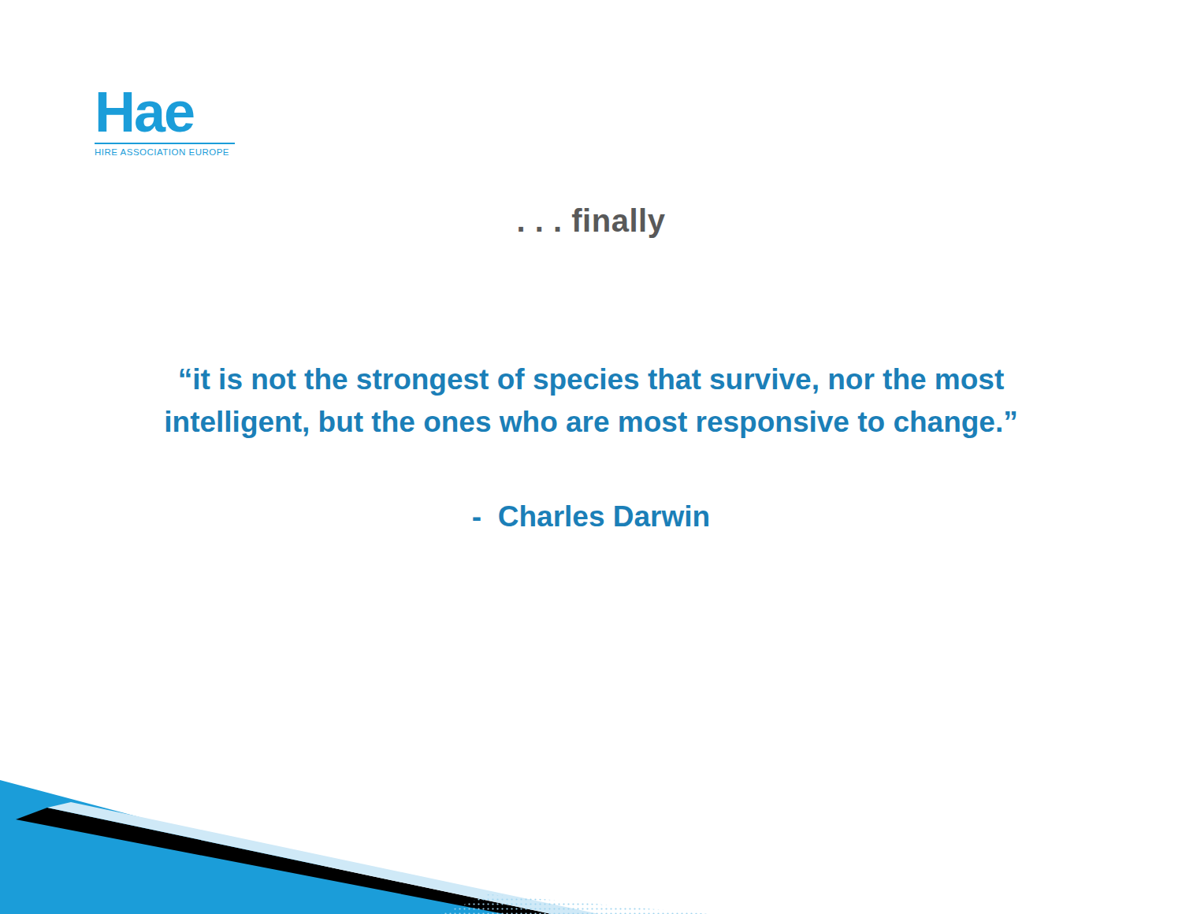Hae
HIRE ASSOCIATION EUROPE
. . . finally
“it is not the strongest of species that survive, nor the most intelligent, but the ones who are most responsive to change.”
- Charles Darwin